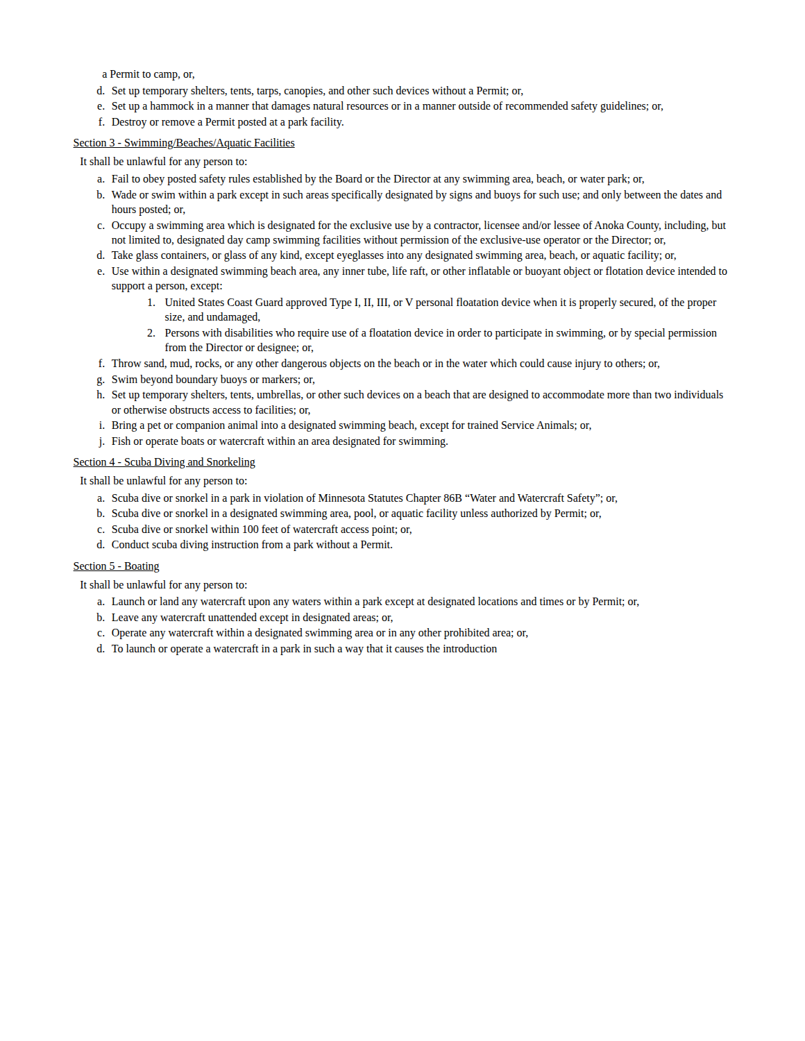a Permit to camp, or,
Set up temporary shelters, tents, tarps, canopies, and other such devices without a Permit; or,
Set up a hammock in a manner that damages natural resources or in a manner outside of recommended safety guidelines; or,
Destroy or remove a Permit posted at a park facility.
Section 3 - Swimming/Beaches/Aquatic Facilities
It shall be unlawful for any person to:
Fail to obey posted safety rules established by the Board or the Director at any swimming area, beach, or water park; or,
Wade or swim within a park except in such areas specifically designated by signs and buoys for such use; and only between the dates and hours posted; or,
Occupy a swimming area which is designated for the exclusive use by a contractor, licensee and/or lessee of Anoka County, including, but not limited to, designated day camp swimming facilities without permission of the exclusive-use operator or the Director; or,
Take glass containers, or glass of any kind, except eyeglasses into any designated swimming area, beach, or aquatic facility; or,
Use within a designated swimming beach area, any inner tube, life raft, or other inflatable or buoyant object or flotation device intended to support a person, except:
United States Coast Guard approved Type I, II, III, or V personal floatation device when it is properly secured, of the proper size, and undamaged,
Persons with disabilities who require use of a floatation device in order to participate in swimming, or by special permission from the Director or designee; or,
Throw sand, mud, rocks, or any other dangerous objects on the beach or in the water which could cause injury to others; or,
Swim beyond boundary buoys or markers; or,
Set up temporary shelters, tents, umbrellas, or other such devices on a beach that are designed to accommodate more than two individuals or otherwise obstructs access to facilities; or,
Bring a pet or companion animal into a designated swimming beach, except for trained Service Animals; or,
Fish or operate boats or watercraft within an area designated for swimming.
Section 4 - Scuba Diving and Snorkeling
It shall be unlawful for any person to:
Scuba dive or snorkel in a park in violation of Minnesota Statutes Chapter 86B “Water and Watercraft Safety”; or,
Scuba dive or snorkel in a designated swimming area, pool, or aquatic facility unless authorized by Permit; or,
Scuba dive or snorkel within 100 feet of watercraft access point; or,
Conduct scuba diving instruction from a park without a Permit.
Section 5 - Boating
It shall be unlawful for any person to:
Launch or land any watercraft upon any waters within a park except at designated locations and times or by Permit; or,
Leave any watercraft unattended except in designated areas; or,
Operate any watercraft within a designated swimming area or in any other prohibited area; or,
To launch or operate a watercraft in a park in such a way that it causes the introduction